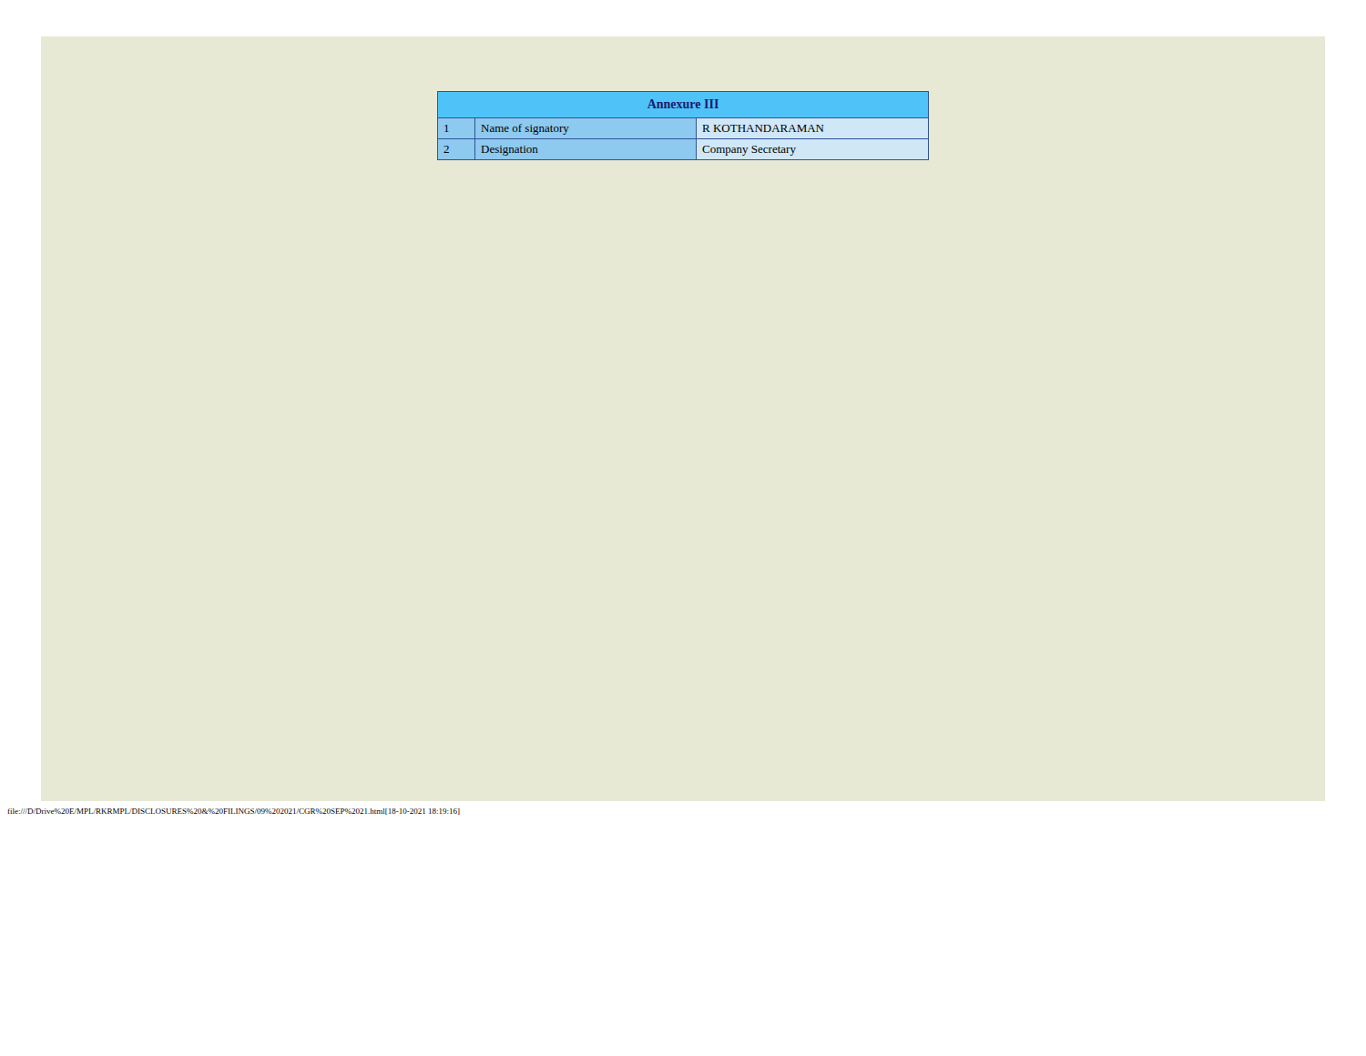| Annexure III |
| --- |
| 1 | Name of signatory | R KOTHANDARAMAN |
| 2 | Designation | Company Secretary |
file:///D/Drive%20E/MPL/RKRMPL/DISCLOSURES%20&%20FILINGS/09%202021/CGR%20SEP%2021.html[18-10-2021 18:19:16]